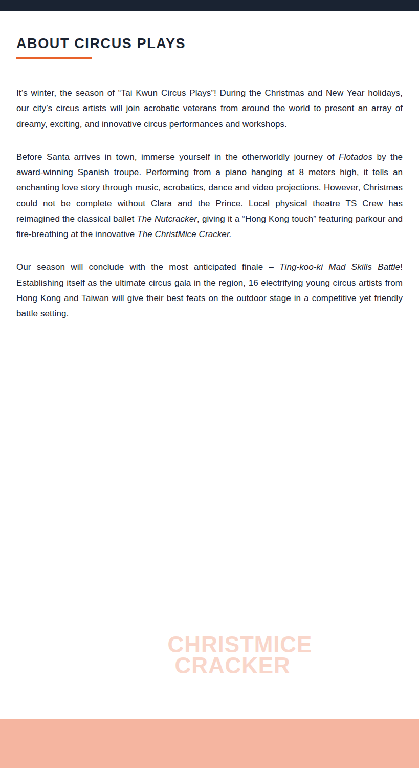ChristMice Cracker
About Circus Plays
It’s winter, the season of “Tai Kwun Circus Plays”! During the Christmas and New Year holidays, our city’s circus artists will join acrobatic veterans from around the world to present an array of dreamy, exciting, and innovative circus performances and workshops.
Before Santa arrives in town, immerse yourself in the otherworldly journey of Flotados by the award-winning Spanish troupe. Performing from a piano hanging at 8 meters high, it tells an enchanting love story through music, acrobatics, dance and video projections. However, Christmas could not be complete without Clara and the Prince. Local physical theatre TS Crew has reimagined the classical ballet The Nutcracker, giving it a “Hong Kong touch” featuring parkour and fire-breathing at the innovative The ChristMice Cracker.
Our season will conclude with the most anticipated finale – Ting-koo-ki Mad Skills Battle! Establishing itself as the ultimate circus gala in the region, 16 electrifying young circus artists from Hong Kong and Taiwan will give their best feats on the outdoor stage in a competitive yet friendly battle setting.